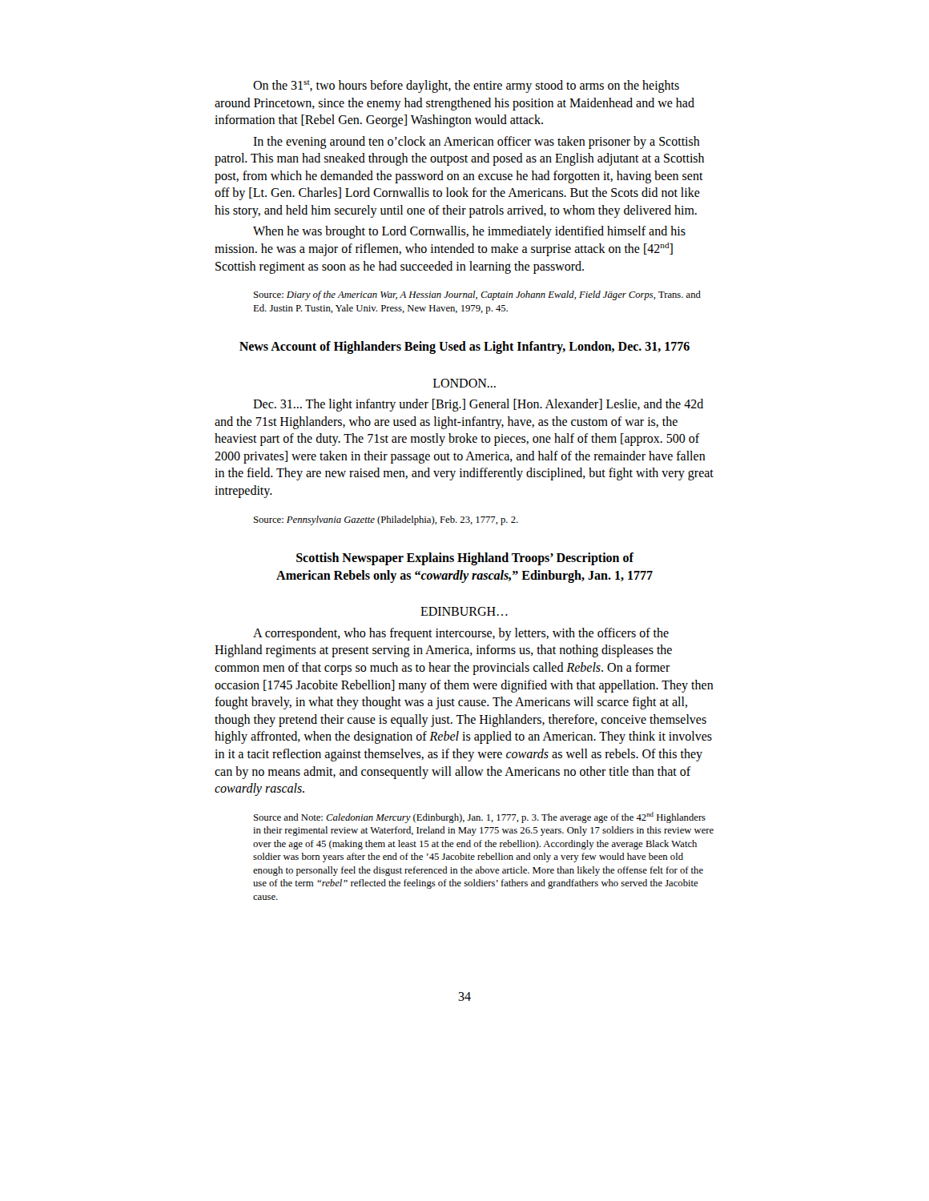On the 31st, two hours before daylight, the entire army stood to arms on the heights around Princetown, since the enemy had strengthened his position at Maidenhead and we had information that [Rebel Gen. George] Washington would attack.
In the evening around ten o’clock an American officer was taken prisoner by a Scottish patrol. This man had sneaked through the outpost and posed as an English adjutant at a Scottish post, from which he demanded the password on an excuse he had forgotten it, having been sent off by [Lt. Gen. Charles] Lord Cornwallis to look for the Americans. But the Scots did not like his story, and held him securely until one of their patrols arrived, to whom they delivered him.
When he was brought to Lord Cornwallis, he immediately identified himself and his mission. he was a major of riflemen, who intended to make a surprise attack on the [42nd] Scottish regiment as soon as he had succeeded in learning the password.
Source: Diary of the American War, A Hessian Journal, Captain Johann Ewald, Field Jäger Corps, Trans. and Ed. Justin P. Tustin, Yale Univ. Press, New Haven, 1979, p. 45.
News Account of Highlanders Being Used as Light Infantry, London, Dec. 31, 1776
LONDON...
Dec. 31... The light infantry under [Brig.] General [Hon. Alexander] Leslie, and the 42d and the 71st Highlanders, who are used as light-infantry, have, as the custom of war is, the heaviest part of the duty. The 71st are mostly broke to pieces, one half of them [approx. 500 of 2000 privates] were taken in their passage out to America, and half of the remainder have fallen in the field. They are new raised men, and very indifferently disciplined, but fight with very great intrepedity.
Source: Pennsylvania Gazette (Philadelphia), Feb. 23, 1777, p. 2.
Scottish Newspaper Explains Highland Troops’ Description of
American Rebels only as “cowardly rascals,” Edinburgh, Jan. 1, 1777
EDINBURGH…
A correspondent, who has frequent intercourse, by letters, with the officers of the Highland regiments at present serving in America, informs us, that nothing displeases the common men of that corps so much as to hear the provincials called Rebels. On a former occasion [1745 Jacobite Rebellion] many of them were dignified with that appellation. They then fought bravely, in what they thought was a just cause. The Americans will scarce fight at all, though they pretend their cause is equally just. The Highlanders, therefore, conceive themselves highly affronted, when the designation of Rebel is applied to an American. They think it involves in it a tacit reflection against themselves, as if they were cowards as well as rebels. Of this they can by no means admit, and consequently will allow the Americans no other title than that of cowardly rascals.
Source and Note: Caledonian Mercury (Edinburgh), Jan. 1, 1777, p. 3. The average age of the 42nd Highlanders in their regimental review at Waterford, Ireland in May 1775 was 26.5 years. Only 17 soldiers in this review were over the age of 45 (making them at least 15 at the end of the rebellion). Accordingly the average Black Watch soldier was born years after the end of the ’45 Jacobite rebellion and only a very few would have been old enough to personally feel the disgust referenced in the above article. More than likely the offense felt for of the use of the term “rebel” reflected the feelings of the soldiers’ fathers and grandfathers who served the Jacobite cause.
34